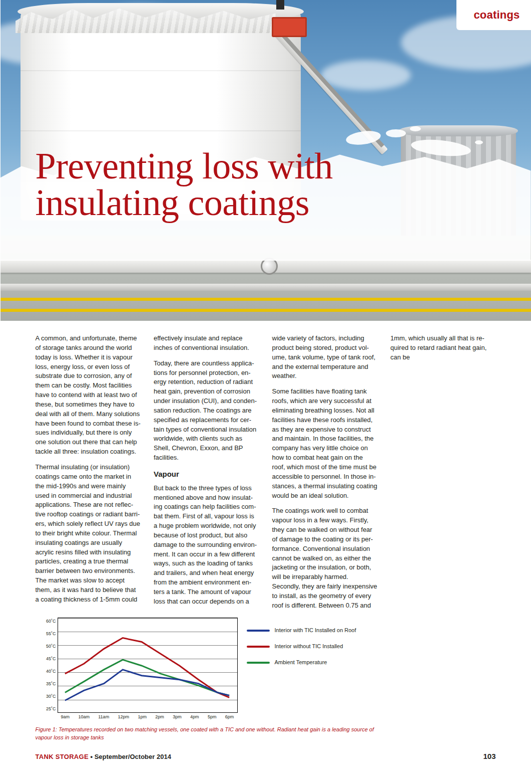coatings
Preventing loss with
insulating coatings
A common, and unfortunate, theme of storage tanks around the world today is loss. Whether it is vapour loss, energy loss, or even loss of substrate due to corrosion, any of them can be costly. Most facilities have to contend with at least two of these, but sometimes they have to deal with all of them. Many solutions have been found to combat these issues individually, but there is only one solution out there that can help tackle all three: insulation coatings.
Thermal insulating (or insulation) coatings came onto the market in the mid-1990s and were mainly used in commercial and industrial applications. These are not reflective rooftop coatings or radiant barriers, which solely reflect UV rays due to their bright white colour. Thermal insulating coatings are usually acrylic resins filled with insulating particles, creating a true thermal barrier between two environments. The market was slow to accept them, as it was hard to believe that a coating thickness of 1-5mm could effectively insulate and replace inches of conventional insulation.
Today, there are countless applications for personnel protection, energy retention, reduction of radiant heat gain, prevention of corrosion under insulation (CUI), and condensation reduction. The coatings are specified as replacements for certain types of conventional insulation worldwide, with clients such as Shell, Chevron, Exxon, and BP facilities.
Vapour
But back to the three types of loss mentioned above and how insulating coatings can help facilities combat them. First of all, vapour loss is a huge problem worldwide, not only because of lost product, but also damage to the surrounding environment. It can occur in a few different ways, such as the loading of tanks and trailers, and when heat energy from the ambient environment enters a tank. The amount of vapour loss that can occur depends on a wide variety of factors, including product being stored, product volume, tank volume, type of tank roof, and the external temperature and weather.
Some facilities have floating tank roofs, which are very successful at eliminating breathing losses. Not all facilities have these roofs installed, as they are expensive to construct and maintain. In those facilities, the company has very little choice on how to combat heat gain on the roof, which most of the time must be accessible to personnel. In those instances, a thermal insulating coating would be an ideal solution.
The coatings work well to combat vapour loss in a few ways. Firstly, they can be walked on without fear of damage to the coating or its performance. Conventional insulation cannot be walked on, as either the jacketing or the insulation, or both, will be irreparably harmed. Secondly, they are fairly inexpensive to install, as the geometry of every roof is different. Between 0.75 and 1mm, which usually all that is required to retard radiant heat gain, can be
60˚C 55˚C 50˚C 45˚C 40˚C 35˚C 30˚C 25˚C
9am 10am 11am 12pm 1pm 2pm 3pm 4pm 5pm 6pm
Interior with TIC Installed on Roof
Interior without TIC Installed
Ambient Temperature
Figure 1: Temperatures recorded on two matching vessels, one coated with a TIC and one without. Radiant heat gain is a leading source of vapour loss in storage tanks
TANK STORAGE • September/October 2014
103